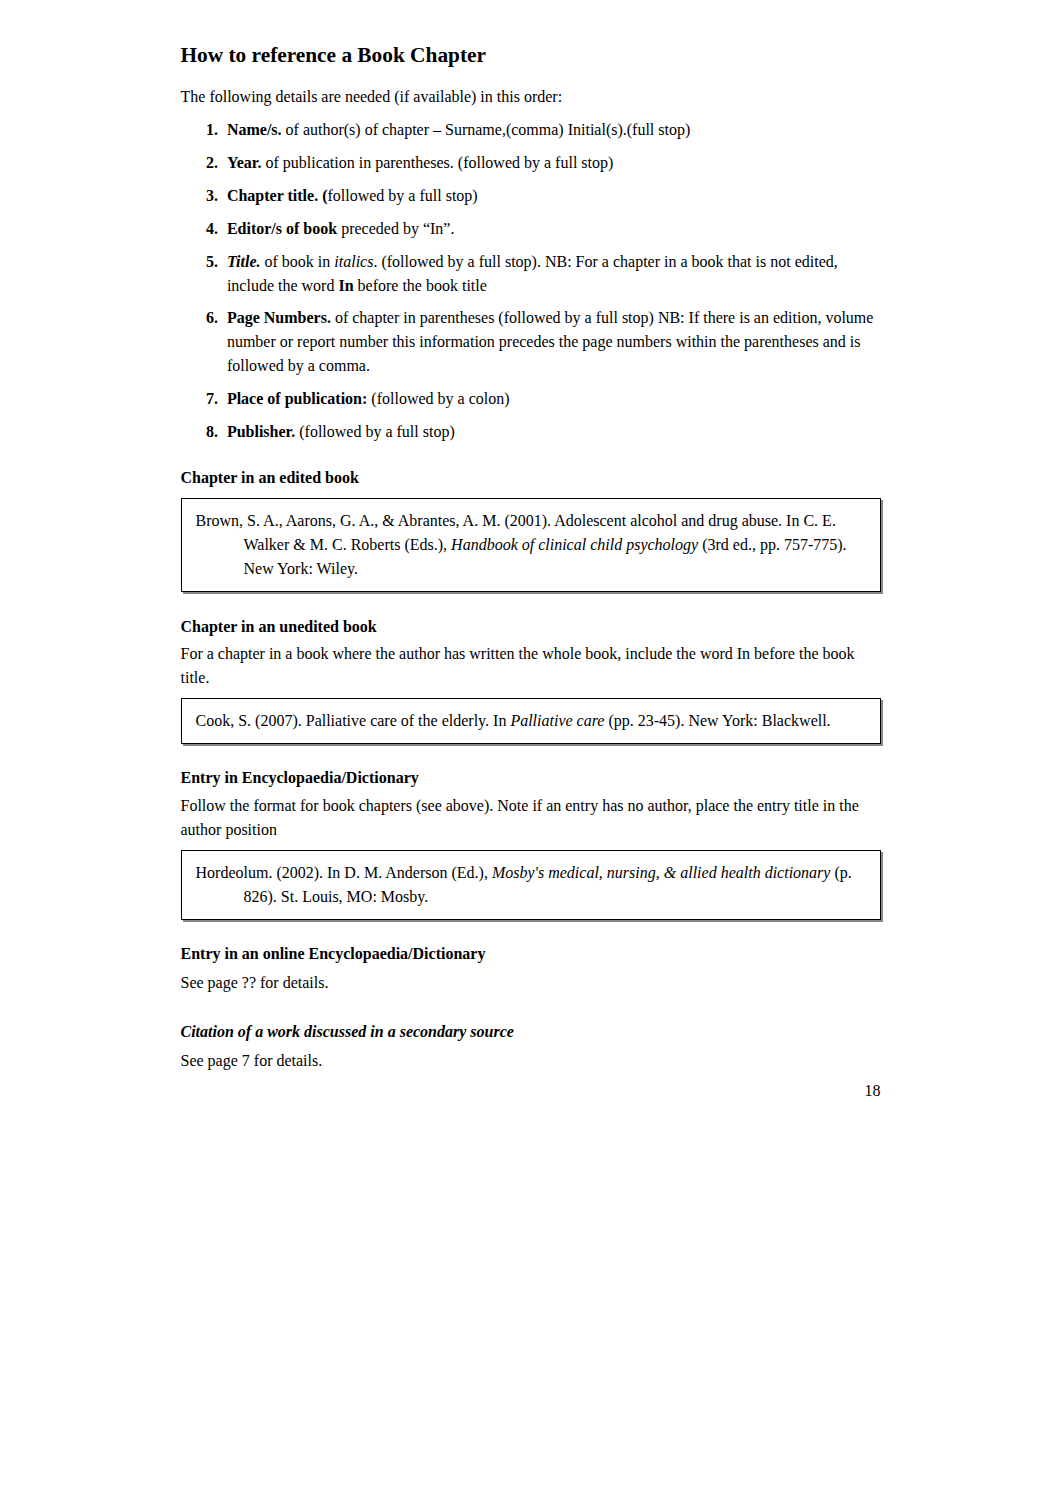How to reference a Book Chapter
The following details are needed (if available) in this order:
Name/s. of author(s) of chapter – Surname,(comma) Initial(s).(full stop)
Year. of publication in parentheses. (followed by a full stop)
Chapter title. (followed by a full stop)
Editor/s of book preceded by “In”.
Title. of book in italics. (followed by a full stop). NB: For a chapter in a book that is not edited, include the word In before the book title
Page Numbers. of chapter in parentheses (followed by a full stop) NB: If there is an edition, volume number or report number this information precedes the page numbers within the parentheses and is followed by a comma.
Place of publication: (followed by a colon)
Publisher. (followed by a full stop)
Chapter in an edited book
Brown, S. A., Aarons, G. A., & Abrantes, A. M. (2001). Adolescent alcohol and drug abuse. In C. E. Walker & M. C. Roberts (Eds.), Handbook of clinical child psychology (3rd ed., pp. 757-775). New York: Wiley.
Chapter in an unedited book
For a chapter in a book where the author has written the whole book, include the word In before the book title.
Cook, S. (2007). Palliative care of the elderly. In Palliative care (pp. 23-45). New York: Blackwell.
Entry in Encyclopaedia/Dictionary
Follow the format for book chapters (see above). Note if an entry has no author, place the entry title in the author position
Hordeolum. (2002). In D. M. Anderson (Ed.), Mosby's medical, nursing, & allied health dictionary (p. 826). St. Louis, MO: Mosby.
Entry in an online Encyclopaedia/Dictionary
See page ?? for details.
Citation of a work discussed in a secondary source
See page 7 for details.
18